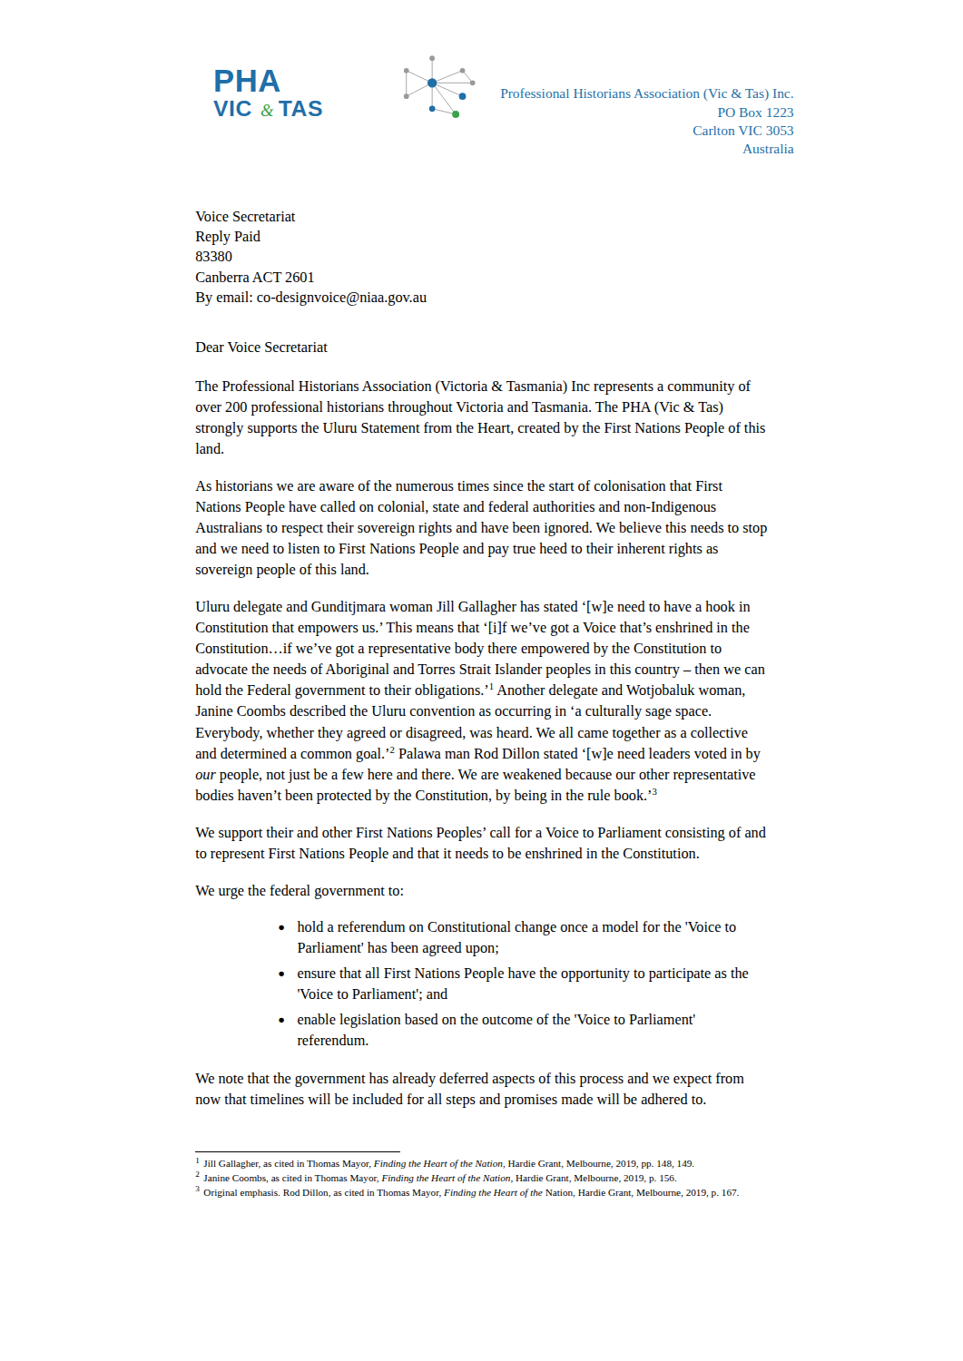PHA VIC & TAS
Professional Historians Association (Vic & Tas) Inc.
PO Box 1223
Carlton VIC 3053
Australia
Voice Secretariat
Reply Paid
83380
Canberra ACT 2601
By email: co-designvoice@niaa.gov.au
Dear Voice Secretariat
The Professional Historians Association (Victoria & Tasmania) Inc represents a community of over 200 professional historians throughout Victoria and Tasmania. The PHA (Vic & Tas) strongly supports the Uluru Statement from the Heart, created by the First Nations People of this land.
As historians we are aware of the numerous times since the start of colonisation that First Nations People have called on colonial, state and federal authorities and non-Indigenous Australians to respect their sovereign rights and have been ignored. We believe this needs to stop and we need to listen to First Nations People and pay true heed to their inherent rights as sovereign people of this land.
Uluru delegate and Gunditjmara woman Jill Gallagher has stated ‘[w]e need to have a hook in Constitution that empowers us.’ This means that ‘[i]f we’ve got a Voice that’s enshrined in the Constitution…if we’ve got a representative body there empowered by the Constitution to advocate the needs of Aboriginal and Torres Strait Islander peoples in this country – then we can hold the Federal government to their obligations.’1 Another delegate and Wotjobaluk woman, Janine Coombs described the Uluru convention as occurring in ‘a culturally sage space. Everybody, whether they agreed or disagreed, was heard. We all came together as a collective and determined a common goal.’2 Palawa man Rod Dillon stated ‘[w]e need leaders voted in by our people, not just be a few here and there. We are weakened because our other representative bodies haven’t been protected by the Constitution, by being in the rule book.’3
We support their and other First Nations Peoples’ call for a Voice to Parliament consisting of and to represent First Nations People and that it needs to be enshrined in the Constitution.
We urge the federal government to:
hold a referendum on Constitutional change once a model for the 'Voice to Parliament' has been agreed upon;
ensure that all First Nations People have the opportunity to participate as the 'Voice to Parliament'; and
enable legislation based on the outcome of the 'Voice to Parliament' referendum.
We note that the government has already deferred aspects of this process and we expect from now that timelines will be included for all steps and promises made will be adhered to.
1 Jill Gallagher, as cited in Thomas Mayor, Finding the Heart of the Nation, Hardie Grant, Melbourne, 2019, pp. 148, 149.
2 Janine Coombs, as cited in Thomas Mayor, Finding the Heart of the Nation, Hardie Grant, Melbourne, 2019, p. 156.
3 Original emphasis. Rod Dillon, as cited in Thomas Mayor, Finding the Heart of the Nation, Hardie Grant, Melbourne, 2019, p. 167.